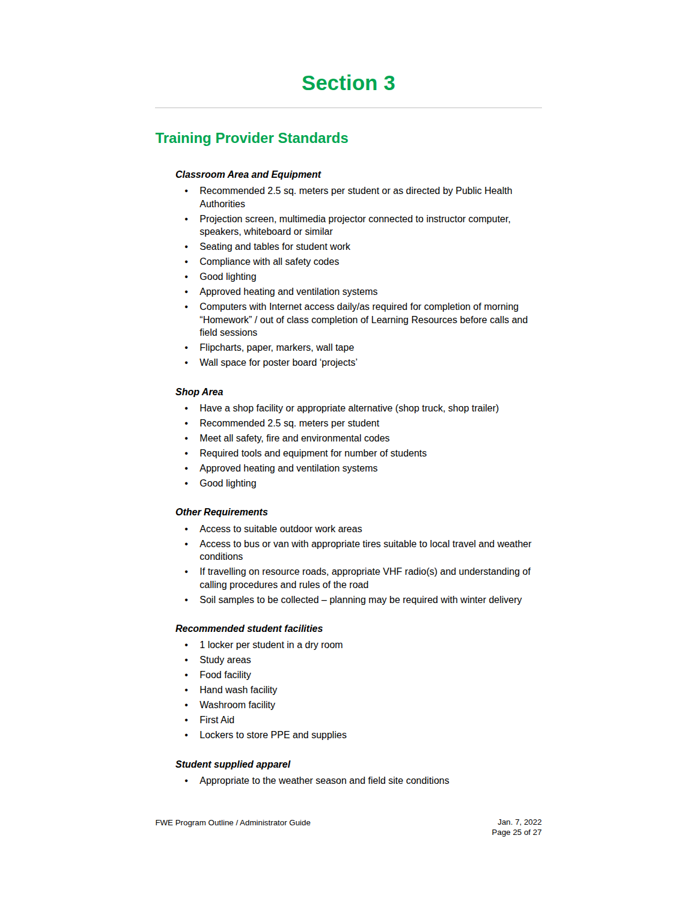Section 3
Training Provider Standards
Classroom Area and Equipment
Recommended 2.5 sq. meters per student or as directed by Public Health Authorities
Projection screen, multimedia projector connected to instructor computer, speakers, whiteboard or similar
Seating and tables for student work
Compliance with all safety codes
Good lighting
Approved heating and ventilation systems
Computers with Internet access daily/as required for completion of morning “Homework” / out of class completion of Learning Resources before calls and field sessions
Flipcharts, paper, markers, wall tape
Wall space for poster board ‘projects’
Shop Area
Have a shop facility or appropriate alternative (shop truck, shop trailer)
Recommended 2.5 sq. meters per student
Meet all safety, fire and environmental codes
Required tools and equipment for number of students
Approved heating and ventilation systems
Good lighting
Other Requirements
Access to suitable outdoor work areas
Access to bus or van with appropriate tires suitable to local travel and weather conditions
If travelling on resource roads, appropriate VHF radio(s) and understanding of calling procedures and rules of the road
Soil samples to be collected – planning may be required with winter delivery
Recommended student facilities
1 locker per student in a dry room
Study areas
Food facility
Hand wash facility
Washroom facility
First Aid
Lockers to store PPE and supplies
Student supplied apparel
Appropriate to the weather season and field site conditions
FWE Program Outline / Administrator Guide
Jan. 7, 2022
Page 25 of 27